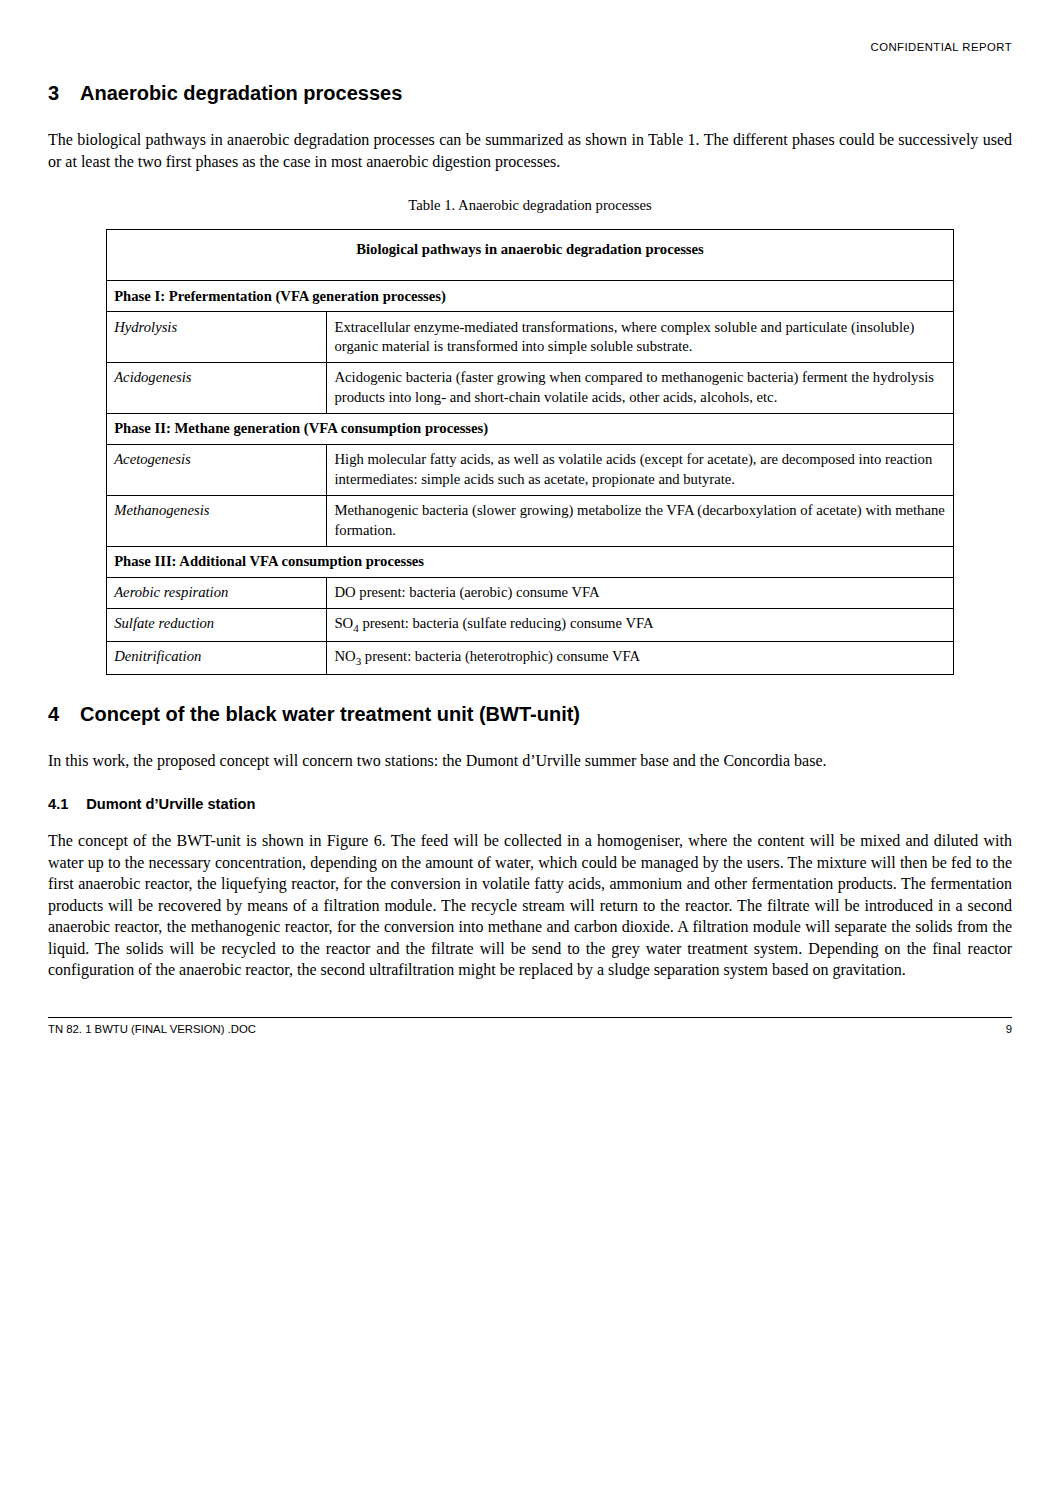CONFIDENTIAL REPORT
3 Anaerobic degradation processes
The biological pathways in anaerobic degradation processes can be summarized as shown in Table 1. The different phases could be successively used or at least the two first phases as the case in most anaerobic digestion processes.
Table 1. Anaerobic degradation processes
| Biological pathways in anaerobic degradation processes |
| --- |
| Phase I: Prefermentation (VFA generation processes) |
| Hydrolysis | Extracellular enzyme-mediated transformations, where complex soluble and particulate (insoluble) organic material is transformed into simple soluble substrate. |
| Acidogenesis | Acidogenic bacteria (faster growing when compared to methanogenic bacteria) ferment the hydrolysis products into long- and short-chain volatile acids, other acids, alcohols, etc. |
| Phase II: Methane generation (VFA consumption processes) |
| Acetogenesis | High molecular fatty acids, as well as volatile acids (except for acetate), are decomposed into reaction intermediates: simple acids such as acetate, propionate and butyrate. |
| Methanogenesis | Methanogenic bacteria (slower growing) metabolize the VFA (decarboxylation of acetate) with methane formation. |
| Phase III: Additional VFA consumption processes |
| Aerobic respiration | DO present: bacteria (aerobic) consume VFA |
| Sulfate reduction | SO 4 present: bacteria (sulfate reducing) consume VFA |
| Denitrification | NO 3 present: bacteria (heterotrophic) consume VFA |
4 Concept of the black water treatment unit (BWT-unit)
In this work, the proposed concept will concern two stations: the Dumont d’Urville summer base and the Concordia base.
4.1 Dumont d’Urville station
The concept of the BWT-unit is shown in Figure 6. The feed will be collected in a homogeniser, where the content will be mixed and diluted with water up to the necessary concentration, depending on the amount of water, which could be managed by the users. The mixture will then be fed to the first anaerobic reactor, the liquefying reactor, for the conversion in volatile fatty acids, ammonium and other fermentation products. The fermentation products will be recovered by means of a filtration module. The recycle stream will return to the reactor. The filtrate will be introduced in a second anaerobic reactor, the methanogenic reactor, for the conversion into methane and carbon dioxide. A filtration module will separate the solids from the liquid. The solids will be recycled to the reactor and the filtrate will be send to the grey water treatment system. Depending on the final reactor configuration of the anaerobic reactor, the second ultrafiltration might be replaced by a sludge separation system based on gravitation.
TN 82. 1 BWTU (FINAL VERSION) .DOC 9